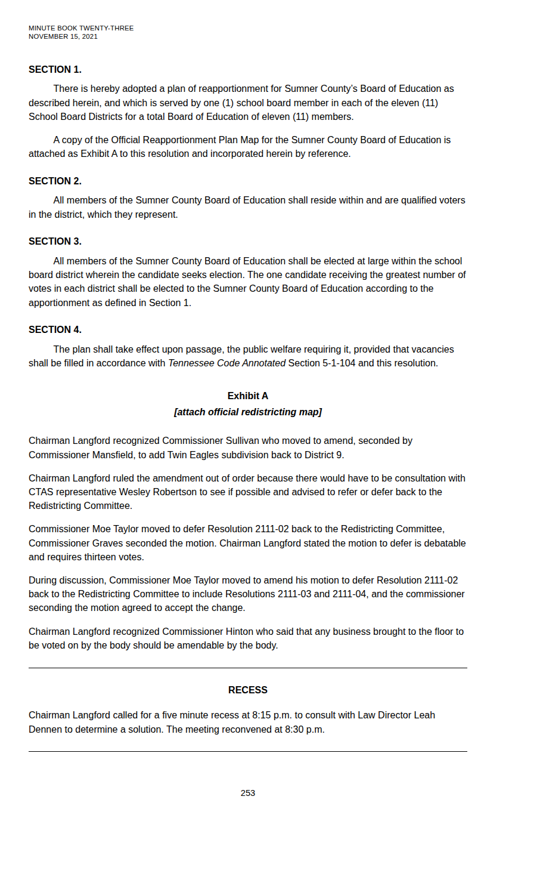MINUTE BOOK TWENTY-THREE
NOVEMBER 15, 2021
SECTION 1.
There is hereby adopted a plan of reapportionment for Sumner County’s Board of Education as described herein, and which is served by one (1) school board member in each of the eleven (11) School Board Districts for a total Board of Education of eleven (11) members.
A copy of the Official Reapportionment Plan Map for the Sumner County Board of Education is attached as Exhibit A to this resolution and incorporated herein by reference.
SECTION 2.
All members of the Sumner County Board of Education shall reside within and are qualified voters in the district, which they represent.
SECTION 3.
All members of the Sumner County Board of Education shall be elected at large within the school board district wherein the candidate seeks election. The one candidate receiving the greatest number of votes in each district shall be elected to the Sumner County Board of Education according to the apportionment as defined in Section 1.
SECTION 4.
The plan shall take effect upon passage, the public welfare requiring it, provided that vacancies shall be filled in accordance with Tennessee Code Annotated Section 5-1-104 and this resolution.
Exhibit A
[attach official redistricting map]
Chairman Langford recognized Commissioner Sullivan who moved to amend, seconded by Commissioner Mansfield, to add Twin Eagles subdivision back to District 9.
Chairman Langford ruled the amendment out of order because there would have to be consultation with CTAS representative Wesley Robertson to see if possible and advised to refer or defer back to the Redistricting Committee.
Commissioner Moe Taylor moved to defer Resolution 2111-02 back to the Redistricting Committee, Commissioner Graves seconded the motion. Chairman Langford stated the motion to defer is debatable and requires thirteen votes.
During discussion, Commissioner Moe Taylor moved to amend his motion to defer Resolution 2111-02 back to the Redistricting Committee to include Resolutions 2111-03 and 2111-04, and the commissioner seconding the motion agreed to accept the change.
Chairman Langford recognized Commissioner Hinton who said that any business brought to the floor to be voted on by the body should be amendable by the body.
RECESS
Chairman Langford called for a five minute recess at 8:15 p.m. to consult with Law Director Leah Dennen to determine a solution. The meeting reconvened at 8:30 p.m.
253